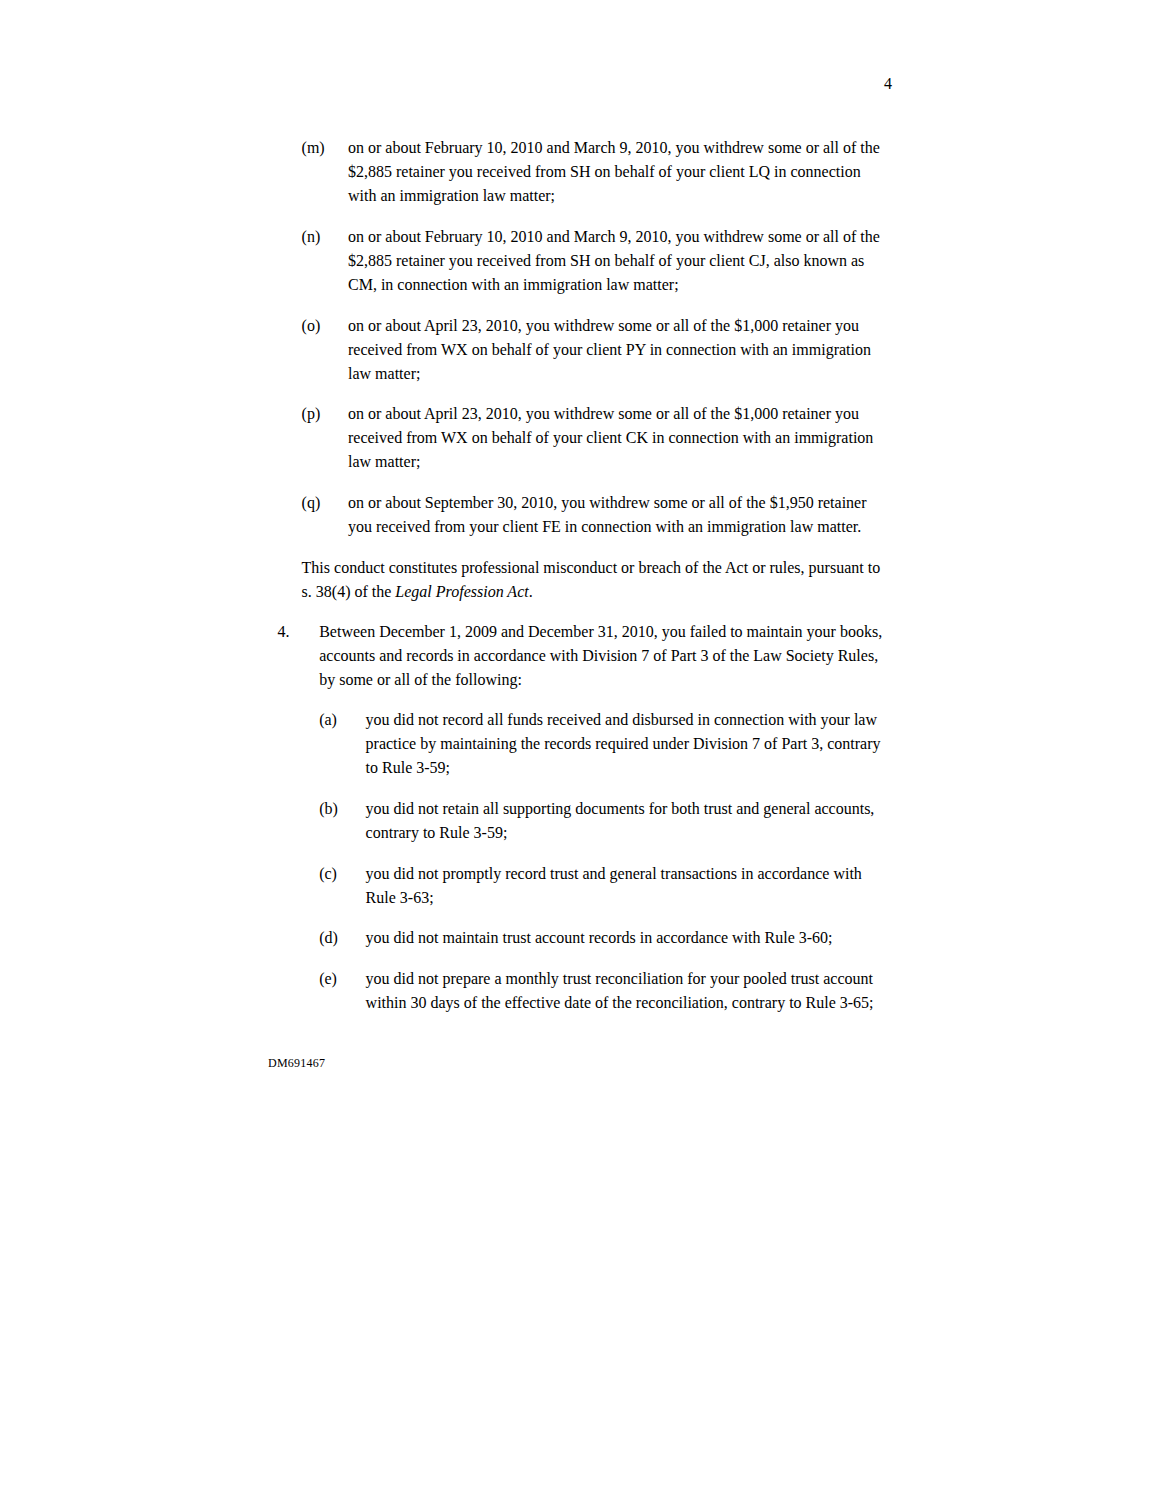4
(m) on or about February 10, 2010 and March 9, 2010, you withdrew some or all of the $2,885 retainer you received from SH on behalf of your client LQ in connection with an immigration law matter;
(n) on or about February 10, 2010 and March 9, 2010, you withdrew some or all of the $2,885 retainer you received from SH on behalf of your client CJ, also known as CM, in connection with an immigration law matter;
(o) on or about April 23, 2010, you withdrew some or all of the $1,000 retainer you received from WX on behalf of your client PY in connection with an immigration law matter;
(p) on or about April 23, 2010, you withdrew some or all of the $1,000 retainer you received from WX on behalf of your client CK in connection with an immigration law matter;
(q) on or about September 30, 2010, you withdrew some or all of the $1,950 retainer you received from your client FE in connection with an immigration law matter.
This conduct constitutes professional misconduct or breach of the Act or rules, pursuant to s. 38(4) of the Legal Profession Act.
4.
Between December 1, 2009 and December 31, 2010, you failed to maintain your books, accounts and records in accordance with Division 7 of Part 3 of the Law Society Rules, by some or all of the following:
(a) you did not record all funds received and disbursed in connection with your law practice by maintaining the records required under Division 7 of Part 3, contrary to Rule 3-59;
(b) you did not retain all supporting documents for both trust and general accounts, contrary to Rule 3-59;
(c) you did not promptly record trust and general transactions in accordance with Rule 3-63;
(d) you did not maintain trust account records in accordance with Rule 3-60;
(e) you did not prepare a monthly trust reconciliation for your pooled trust account within 30 days of the effective date of the reconciliation, contrary to Rule 3-65;
DM691467